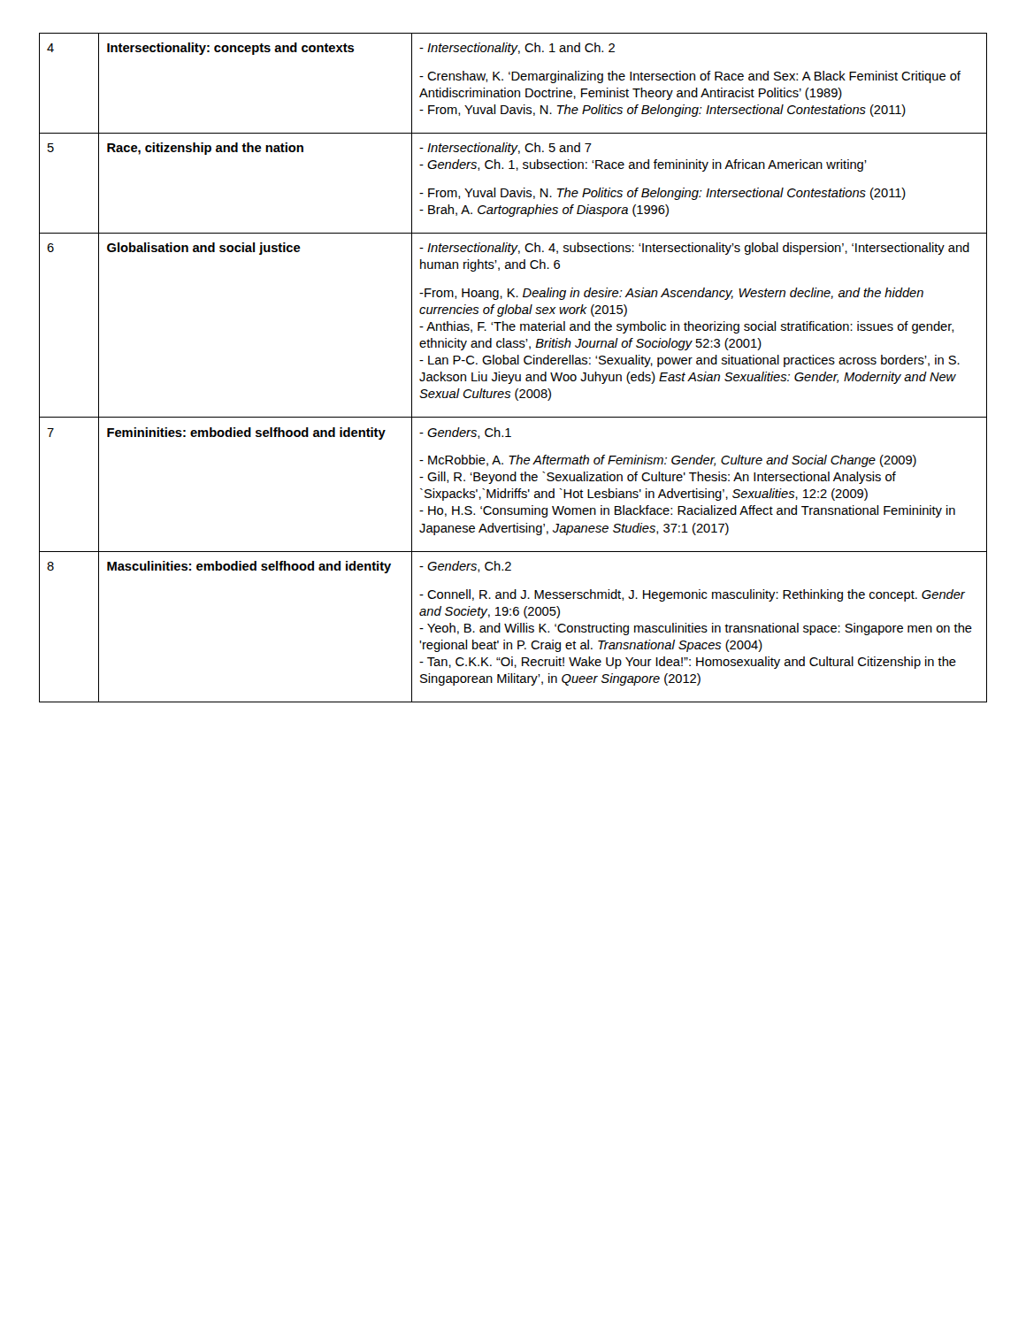| 4 | Intersectionality: concepts and contexts | - Intersectionality , Ch. 1 and Ch. 2 - Crenshaw, K. ‘Demarginalizing the Intersection of Race and Sex: A Black Feminist Critique of Antidiscrimination Doctrine, Feminist Theory and Antiracist Politics’ (1989) - From, Yuval Davis, N. The Politics of Belonging: Intersectional Contestations (2011) |
| 5 | Race, citizenship and the nation | - Intersectionality , Ch. 5 and 7 - Genders , Ch. 1, subsection: ‘Race and femininity in African American writing’ - From, Yuval Davis, N. The Politics of Belonging: Intersectional Contestations (2011) - Brah, A. Cartographies of Diaspora (1996) |
| 6 | Globalisation and social justice | - Intersectionality , Ch. 4, subsections: ‘Intersectionality’s global dispersion’, ‘Intersectionality and human rights’, and Ch. 6 -From, Hoang, K. Dealing in desire: Asian Ascendancy, Western decline, and the hidden currencies of global sex work (2015) - Anthias, F. ‘The material and the symbolic in theorizing social stratification: issues of gender, ethnicity and class’, British Journal of Sociology 52:3 (2001) - Lan P-C. Global Cinderellas: ‘Sexuality, power and situational practices across borders’, in S. Jackson Liu Jieyu and Woo Juhyun (eds) East Asian Sexualities: Gender, Modernity and New Sexual Cultures (2008) |
| 7 | Femininities: embodied selfhood and identity | - Genders , Ch.1 - McRobbie, A. The Aftermath of Feminism: Gender, Culture and Social Change (2009) - Gill, R. ‘Beyond the `Sexualization of Culture' Thesis: An Intersectional Analysis of `Sixpacks',`Midriffs' and `Hot Lesbians' in Advertising’, Sexualities , 12:2 (2009) - Ho, H.S. ‘Consuming Women in Blackface: Racialized Affect and Transnational Femininity in Japanese Advertising’, Japanese Studies , 37:1 (2017) |
| 8 | Masculinities: embodied selfhood and identity | - Genders , Ch.2 - Connell, R. and J. Messerschmidt, J. Hegemonic masculinity: Rethinking the concept. Gender and Society , 19:6 (2005) - Yeoh, B. and Willis K. ‘Constructing masculinities in transnational space: Singapore men on the 'regional beat' in P. Craig et al. Transnational Spaces (2004) - Tan, C.K.K. “Oi, Recruit! Wake Up Your Idea!”: Homosexuality and Cultural Citizenship in the Singaporean Military’, in Queer Singapore (2012) |